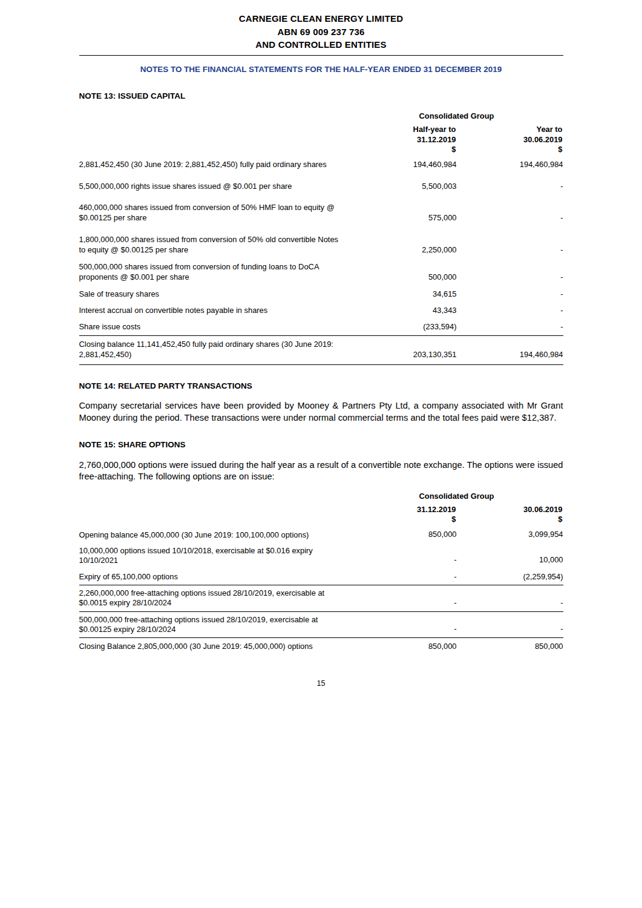CARNEGIE CLEAN ENERGY LIMITED
ABN 69 009 237 736
AND CONTROLLED ENTITIES
NOTES TO THE FINANCIAL STATEMENTS FOR THE HALF-YEAR ENDED 31 DECEMBER 2019
NOTE 13: ISSUED CAPITAL
| | Consolidated Group |
| --- | --- |
| | Half-year to 31.12.2019 $ | Year to 30.06.2019 $ |
| 2,881,452,450 (30 June 2019: 2,881,452,450) fully paid ordinary shares | 194,460,984 | 194,460,984 |
| 5,500,000,000 rights issue shares issued @ $0.001 per share | 5,500,003 | - |
| 460,000,000 shares issued from conversion of 50% HMF loan to equity @ $0.00125 per share | 575,000 | - |
| 1,800,000,000 shares issued from conversion of 50% old convertible Notes to equity @ $0.00125 per share | 2,250,000 | - |
| 500,000,000 shares issued from conversion of funding loans to DoCA proponents @ $0.001 per share | 500,000 | - |
| Sale of treasury shares | 34,615 | - |
| Interest accrual on convertible notes payable in shares | 43,343 | - |
| Share issue costs | (233,594) | - |
| Closing balance 11,141,452,450 fully paid ordinary shares (30 June 2019: 2,881,452,450) | 203,130,351 | 194,460,984 |
NOTE 14: RELATED PARTY TRANSACTIONS
Company secretarial services have been provided by Mooney & Partners Pty Ltd, a company associated with Mr Grant Mooney during the period. These transactions were under normal commercial terms and the total fees paid were $12,387.
NOTE 15: SHARE OPTIONS
2,760,000,000 options were issued during the half year as a result of a convertible note exchange. The options were issued free-attaching. The following options are on issue:
| | Consolidated Group |
| --- | --- |
| | 31.12.2019 $ | 30.06.2019 $ |
| Opening balance 45,000,000 (30 June 2019: 100,100,000 options) | 850,000 | 3,099,954 |
| 10,000,000 options issued 10/10/2018, exercisable at $0.016 expiry 10/10/2021 | - | 10,000 |
| Expiry of 65,100,000 options | - | (2,259,954) |
| 2,260,000,000 free-attaching options issued 28/10/2019, exercisable at $0.0015 expiry 28/10/2024 | - | - |
| 500,000,000 free-attaching options issued 28/10/2019, exercisable at $0.00125 expiry 28/10/2024 | - | - |
| Closing Balance 2,805,000,000 (30 June 2019: 45,000,000) options | 850,000 | 850,000 |
15